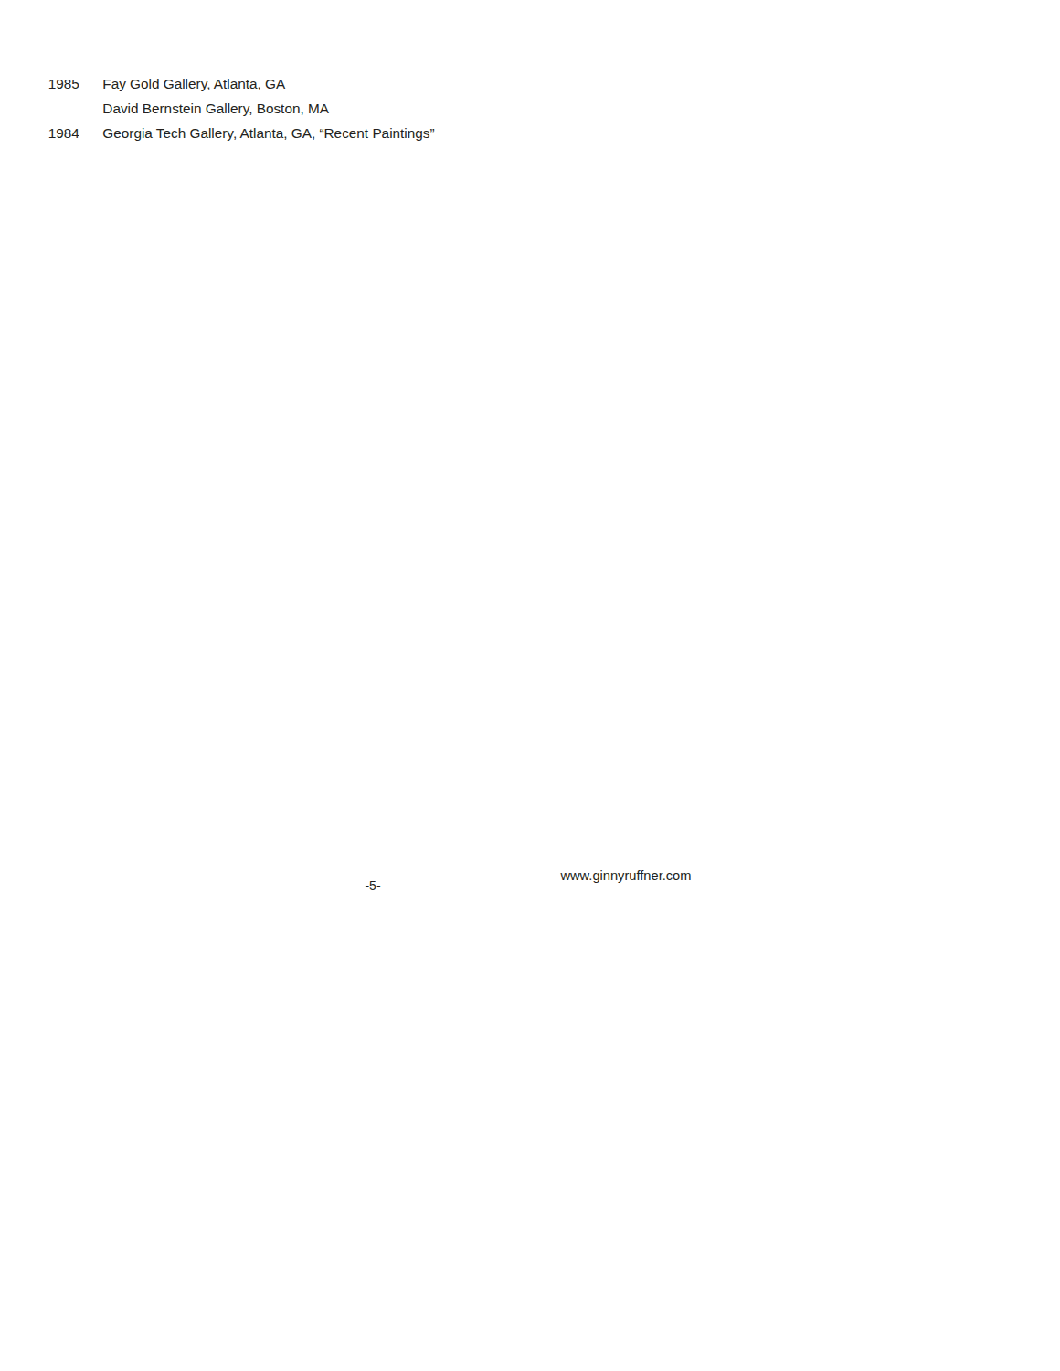| 1985 | Fay Gold Gallery, Atlanta, GA |
| | David Bernstein Gallery, Boston, MA |
| 1984 | Georgia Tech Gallery, Atlanta, GA, “Recent Paintings” |
-5-
www.ginnyruffner.com